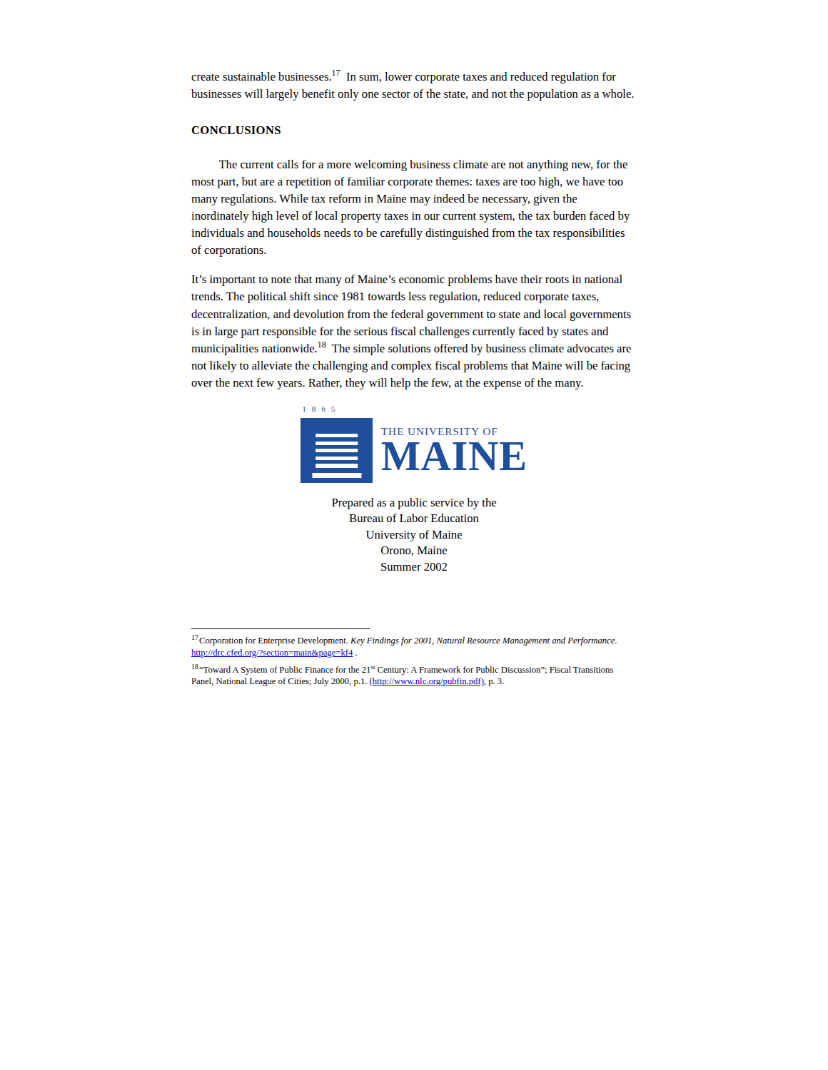create sustainable businesses.17 In sum, lower corporate taxes and reduced regulation for businesses will largely benefit only one sector of the state, and not the population as a whole.
CONCLUSIONS
The current calls for a more welcoming business climate are not anything new, for the most part, but are a repetition of familiar corporate themes: taxes are too high, we have too many regulations. While tax reform in Maine may indeed be necessary, given the inordinately high level of local property taxes in our current system, the tax burden faced by individuals and households needs to be carefully distinguished from the tax responsibilities of corporations.
It’s important to note that many of Maine’s economic problems have their roots in national trends. The political shift since 1981 towards less regulation, reduced corporate taxes, decentralization, and devolution from the federal government to state and local governments is in large part responsible for the serious fiscal challenges currently faced by states and municipalities nationwide.18 The simple solutions offered by business climate advocates are not likely to alleviate the challenging and complex fiscal problems that Maine will be facing over the next few years. Rather, they will help the few, at the expense of the many.
1 8 6 5
THE UNIVERSITY OF
MAINE
Prepared as a public service by the
Bureau of Labor Education
University of Maine
Orono, Maine
Summer 2002
17 Corporation for Enterprise Development. Key Findings for 2001, Natural Resource Management and Performance. http://drc.cfed.org/?section=main&page=kf4 .
18“Toward A System of Public Finance for the 21st Century: A Framework for Public Discussion”; Fiscal Transitions Panel, National League of Cities; July 2000, p.1. (http://www.nlc.org/pubfin.pdf), p. 3.